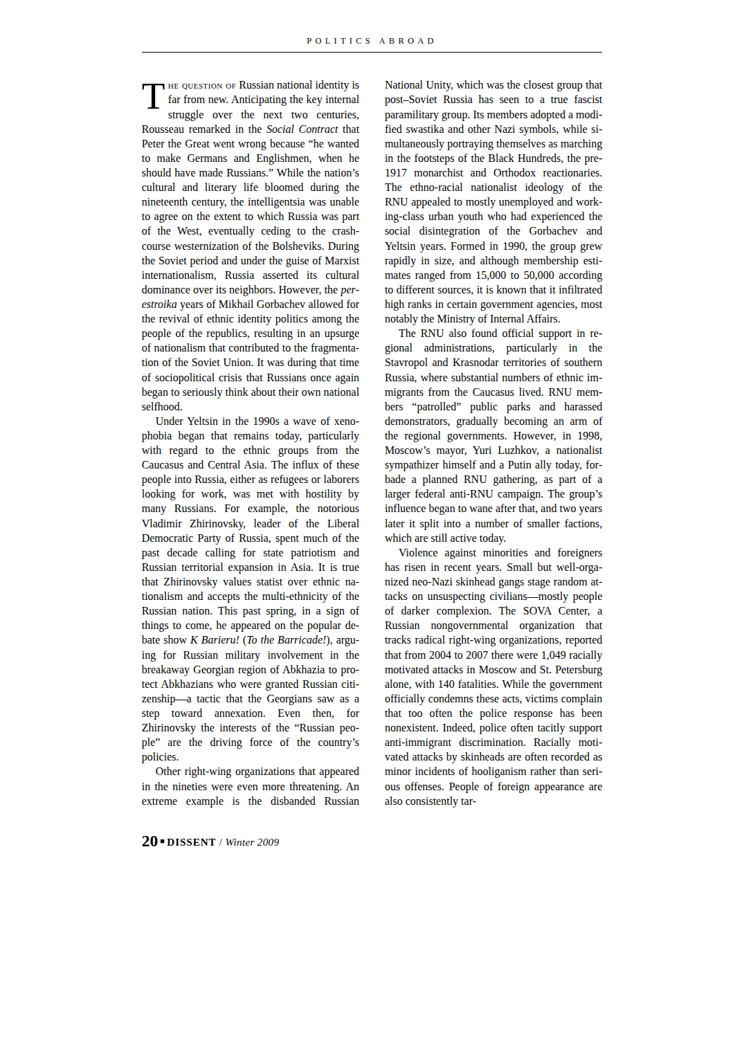Politics Abroad
The question of Russian national identity is far from new. Anticipating the key internal struggle over the next two centuries, Rousseau remarked in the Social Contract that Peter the Great went wrong because “he wanted to make Germans and Englishmen, when he should have made Russians.” While the nation’s cultural and literary life bloomed during the nineteenth century, the intelligentsia was unable to agree on the extent to which Russia was part of the West, eventually ceding to the crash-course westernization of the Bolsheviks. During the Soviet period and under the guise of Marxist internationalism, Russia asserted its cultural dominance over its neighbors. However, the perestroika years of Mikhail Gorbachev allowed for the revival of ethnic identity politics among the people of the republics, resulting in an upsurge of nationalism that contributed to the fragmentation of the Soviet Union. It was during that time of sociopolitical crisis that Russians once again began to seriously think about their own national selfhood.
Under Yeltsin in the 1990s a wave of xenophobia began that remains today, particularly with regard to the ethnic groups from the Caucasus and Central Asia. The influx of these people into Russia, either as refugees or laborers looking for work, was met with hostility by many Russians. For example, the notorious Vladimir Zhirinovsky, leader of the Liberal Democratic Party of Russia, spent much of the past decade calling for state patriotism and Russian territorial expansion in Asia. It is true that Zhirinovsky values statist over ethnic nationalism and accepts the multi-ethnicity of the Russian nation. This past spring, in a sign of things to come, he appeared on the popular debate show K Barieru! (To the Barricade!), arguing for Russian military involvement in the breakaway Georgian region of Abkhazia to protect Abkhazians who were granted Russian citizenship—a tactic that the Georgians saw as a step toward annexation. Even then, for Zhirinovsky the interests of the “Russian people” are the driving force of the country’s policies.
Other right-wing organizations that appeared in the nineties were even more threatening. An extreme example is the disbanded Russian National Unity, which was the closest group that post–Soviet Russia has seen to a true fascist paramilitary group. Its members adopted a modified swastika and other Nazi symbols, while simultaneously portraying themselves as marching in the footsteps of the Black Hundreds, the pre-1917 monarchist and Orthodox reactionaries. The ethno-racial nationalist ideology of the RNU appealed to mostly unemployed and working-class urban youth who had experienced the social disintegration of the Gorbachev and Yeltsin years. Formed in 1990, the group grew rapidly in size, and although membership estimates ranged from 15,000 to 50,000 according to different sources, it is known that it infiltrated high ranks in certain government agencies, most notably the Ministry of Internal Affairs.
The RNU also found official support in regional administrations, particularly in the Stavropol and Krasnodar territories of southern Russia, where substantial numbers of ethnic immigrants from the Caucasus lived. RNU members “patrolled” public parks and harassed demonstrators, gradually becoming an arm of the regional governments. However, in 1998, Moscow’s mayor, Yuri Luzhkov, a nationalist sympathizer himself and a Putin ally today, forbade a planned RNU gathering, as part of a larger federal anti-RNU campaign. The group’s influence began to wane after that, and two years later it split into a number of smaller factions, which are still active today.
Violence against minorities and foreigners has risen in recent years. Small but well-organized neo-Nazi skinhead gangs stage random attacks on unsuspecting civilians—mostly people of darker complexion. The SOVA Center, a Russian nongovernmental organization that tracks radical right-wing organizations, reported that from 2004 to 2007 there were 1,049 racially motivated attacks in Moscow and St. Petersburg alone, with 140 fatalities. While the government officially condemns these acts, victims complain that too often the police response has been nonexistent. Indeed, police often tacitly support anti-immigrant discrimination. Racially motivated attacks by skinheads are often recorded as minor incidents of hooliganism rather than serious offenses. People of foreign appearance are also consistently tar-
20■DISSENT / Winter 2009